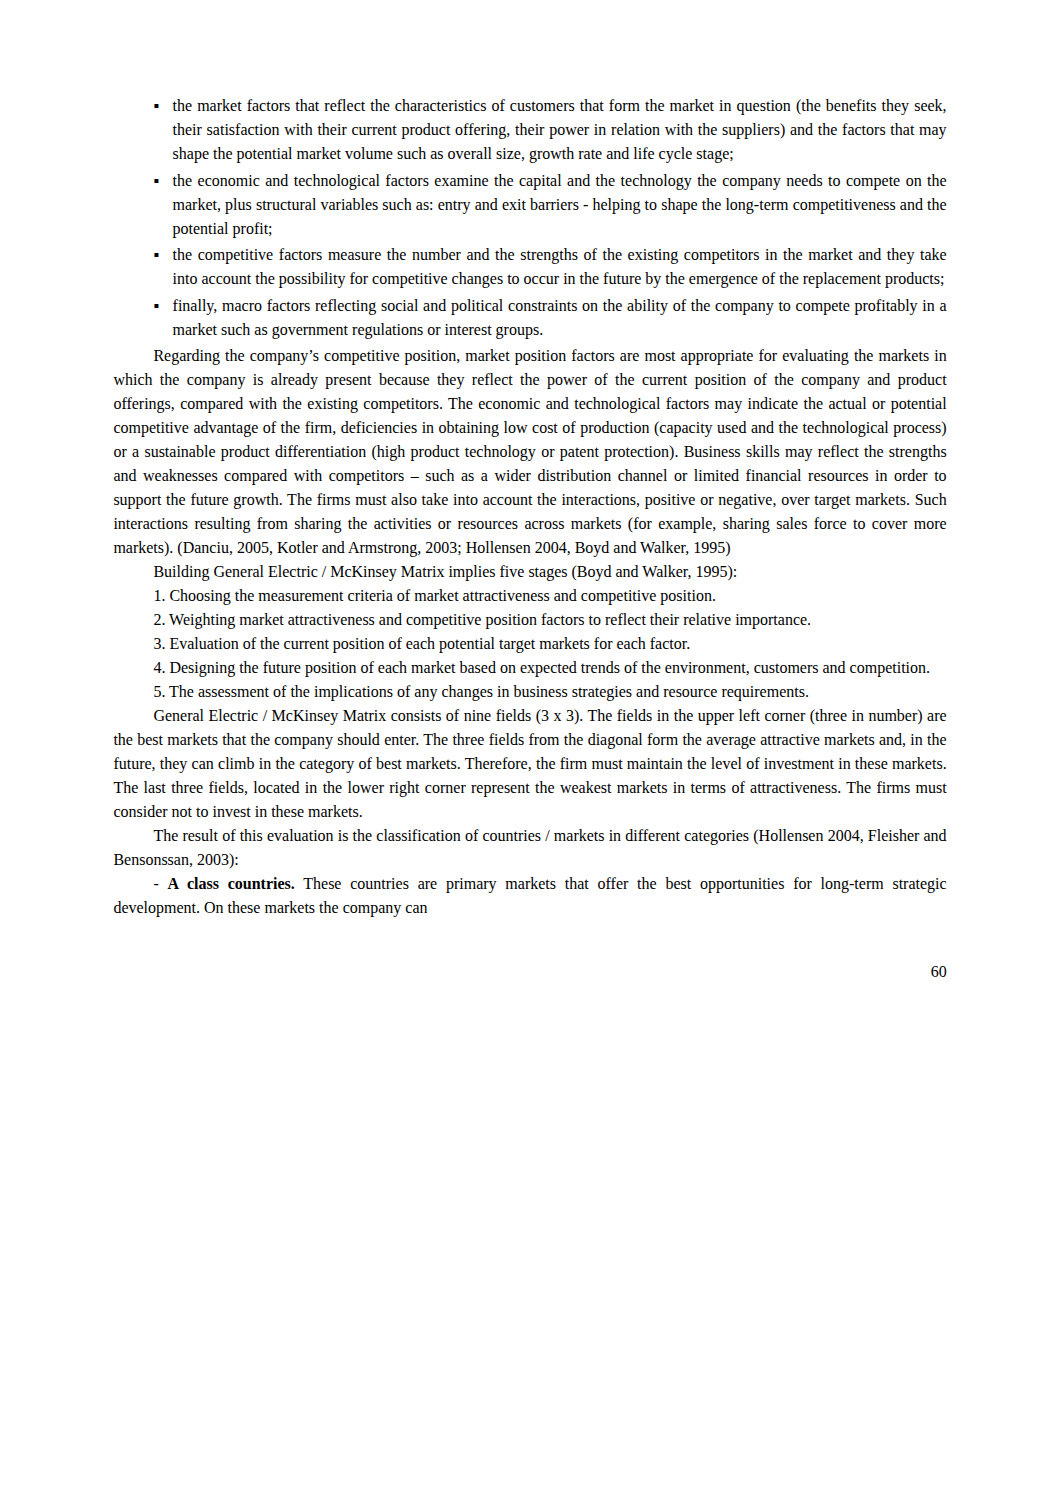the market factors that reflect the characteristics of customers that form the market in question (the benefits they seek, their satisfaction with their current product offering, their power in relation with the suppliers) and the factors that may shape the potential market volume such as overall size, growth rate and life cycle stage;
the economic and technological factors examine the capital and the technology the company needs to compete on the market, plus structural variables such as: entry and exit barriers - helping to shape the long-term competitiveness and the potential profit;
the competitive factors measure the number and the strengths of the existing competitors in the market and they take into account the possibility for competitive changes to occur in the future by the emergence of the replacement products;
finally, macro factors reflecting social and political constraints on the ability of the company to compete profitably in a market such as government regulations or interest groups.
Regarding the company’s competitive position, market position factors are most appropriate for evaluating the markets in which the company is already present because they reflect the power of the current position of the company and product offerings, compared with the existing competitors. The economic and technological factors may indicate the actual or potential competitive advantage of the firm, deficiencies in obtaining low cost of production (capacity used and the technological process) or a sustainable product differentiation (high product technology or patent protection). Business skills may reflect the strengths and weaknesses compared with competitors – such as a wider distribution channel or limited financial resources in order to support the future growth. The firms must also take into account the interactions, positive or negative, over target markets. Such interactions resulting from sharing the activities or resources across markets (for example, sharing sales force to cover more markets). (Danciu, 2005, Kotler and Armstrong, 2003; Hollensen 2004, Boyd and Walker, 1995)
Building General Electric / McKinsey Matrix implies five stages (Boyd and Walker, 1995):
1. Choosing the measurement criteria of market attractiveness and competitive position.
2. Weighting market attractiveness and competitive position factors to reflect their relative importance.
3. Evaluation of the current position of each potential target markets for each factor.
4. Designing the future position of each market based on expected trends of the environment, customers and competition.
5. The assessment of the implications of any changes in business strategies and resource requirements.
General Electric / McKinsey Matrix consists of nine fields (3 x 3). The fields in the upper left corner (three in number) are the best markets that the company should enter. The three fields from the diagonal form the average attractive markets and, in the future, they can climb in the category of best markets. Therefore, the firm must maintain the level of investment in these markets. The last three fields, located in the lower right corner represent the weakest markets in terms of attractiveness. The firms must consider not to invest in these markets.
The result of this evaluation is the classification of countries / markets in different categories (Hollensen 2004, Fleisher and Bensonssan, 2003):
- A class countries. These countries are primary markets that offer the best opportunities for long-term strategic development. On these markets the company can
60